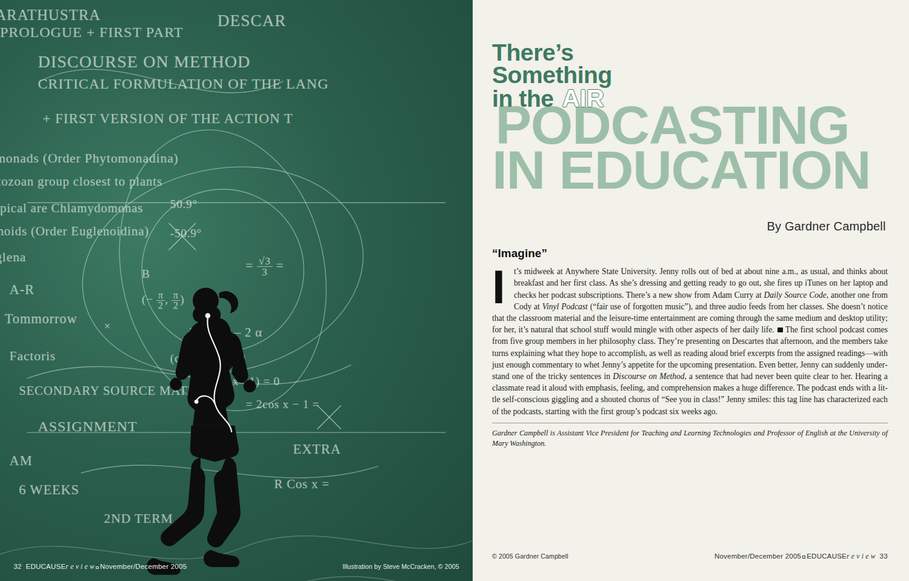ARATHUSTRA
PROLOGUE + FIRST PART
DESCAR
DISCOURSE ON METHOD
CRITICAL FORMULATION OF THE LANG
+ FIRST VERSION OF THE ACTION T
monads (Order Phytomonadina)
otozoan group closest to plants
pical are Chlamydomonas
onoids (Order Euglenoidina)
glena
A-R
Tommorrow
Factoris
SECONDARY SOURCE MATERIAL
ASSIGNMENT
AM
6 WEEKS
2ND TERM
50.9°
-50.9°
= √33 =
NEXT — 2 α
(cos x − 1) = 0
(cos x −1) = 0
= 2cos x − 1 =
EXTRA
R Cos x =
(− π 2, π 2)
B
×
32 EDUCAUSEr e v i e w November/December 2005 Illustration by Steve McCracken, © 2005
There’s Something in the AIR
Podcasting in Education
By Gardner Campbell
“Imagine”
I
t’s midweek at Anywhere State University. Jenny rolls out of bed at about nine a.m., as usual, and thinks about breakfast and her first class. As she’s dressing and getting ready to go out, she fires up iTunes on her laptop and checks her podcast subscriptions. There’s a new show from Adam Curry at Daily Source Code, another one from Cody at Vinyl Podcast (“fair use of forgotten music”), and three audio feeds from her classes. She doesn’t notice that the classroom material and the leisure-time entertainment are coming through the same medium and desktop utility; for her, it’s natural that school stuff would mingle with other aspects of her daily life. The first school podcast comes from five group members in her philosophy class. They’re presenting on Descartes that afternoon, and the members take turns explaining what they hope to accomplish, as well as reading aloud brief excerpts from the assigned readings—with just enough commentary to whet Jenny’s appetite for the upcoming presentation. Even better, Jenny can suddenly understand one of the tricky sentences in Discourse on Method, a sentence that had never been quite clear to her. Hearing a classmate read it aloud with emphasis, feeling, and comprehension makes a huge difference. The podcast ends with a little self-conscious giggling and a shouted chorus of “See you in class!” Jenny smiles: this tag line has characterized each of the podcasts, starting with the first group’s podcast six weeks ago.
Gardner Campbell is Assistant Vice President for Teaching and Learning Technologies and Professor of English at the University of Mary Washington.
© 2005 Gardner Campbell November/December 2005 EDUCAUSEr e v i e w 33